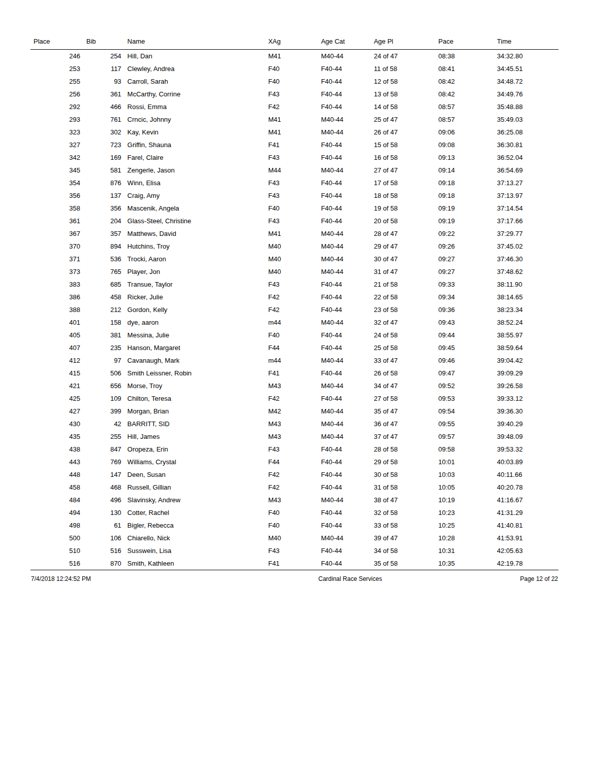| Place | Bib | Name | XAg | Age Cat | Age Pl | Pace | Time |
| --- | --- | --- | --- | --- | --- | --- | --- |
| 246 | 254 | Hill, Dan | M41 | M40-44 | 24 of 47 | 08:38 | 34:32.80 |
| 253 | 117 | Clewley, Andrea | F40 | F40-44 | 11 of 58 | 08:41 | 34:45.51 |
| 255 | 93 | Carroll, Sarah | F40 | F40-44 | 12 of 58 | 08:42 | 34:48.72 |
| 256 | 361 | McCarthy, Corrine | F43 | F40-44 | 13 of 58 | 08:42 | 34:49.76 |
| 292 | 466 | Rossi, Emma | F42 | F40-44 | 14 of 58 | 08:57 | 35:48.88 |
| 293 | 761 | Crncic, Johnny | M41 | M40-44 | 25 of 47 | 08:57 | 35:49.03 |
| 323 | 302 | Kay, Kevin | M41 | M40-44 | 26 of 47 | 09:06 | 36:25.08 |
| 327 | 723 | Griffin, Shauna | F41 | F40-44 | 15 of 58 | 09:08 | 36:30.81 |
| 342 | 169 | Farel, Claire | F43 | F40-44 | 16 of 58 | 09:13 | 36:52.04 |
| 345 | 581 | Zengerle, Jason | M44 | M40-44 | 27 of 47 | 09:14 | 36:54.69 |
| 354 | 876 | Winn, Elisa | F43 | F40-44 | 17 of 58 | 09:18 | 37:13.27 |
| 356 | 137 | Craig, Amy | F43 | F40-44 | 18 of 58 | 09:18 | 37:13.97 |
| 358 | 356 | Mascenik, Angela | F40 | F40-44 | 19 of 58 | 09:19 | 37:14.54 |
| 361 | 204 | Glass-Steel, Christine | F43 | F40-44 | 20 of 58 | 09:19 | 37:17.66 |
| 367 | 357 | Matthews, David | M41 | M40-44 | 28 of 47 | 09:22 | 37:29.77 |
| 370 | 894 | Hutchins, Troy | M40 | M40-44 | 29 of 47 | 09:26 | 37:45.02 |
| 371 | 536 | Trocki, Aaron | M40 | M40-44 | 30 of 47 | 09:27 | 37:46.30 |
| 373 | 765 | Player, Jon | M40 | M40-44 | 31 of 47 | 09:27 | 37:48.62 |
| 383 | 685 | Transue, Taylor | F43 | F40-44 | 21 of 58 | 09:33 | 38:11.90 |
| 386 | 458 | Ricker, Julie | F42 | F40-44 | 22 of 58 | 09:34 | 38:14.65 |
| 388 | 212 | Gordon, Kelly | F42 | F40-44 | 23 of 58 | 09:36 | 38:23.34 |
| 401 | 158 | dye, aaron | m44 | M40-44 | 32 of 47 | 09:43 | 38:52.24 |
| 405 | 381 | Messina, Julie | F40 | F40-44 | 24 of 58 | 09:44 | 38:55.97 |
| 407 | 235 | Hanson, Margaret | F44 | F40-44 | 25 of 58 | 09:45 | 38:59.64 |
| 412 | 97 | Cavanaugh, Mark | m44 | M40-44 | 33 of 47 | 09:46 | 39:04.42 |
| 415 | 506 | Smith Leissner, Robin | F41 | F40-44 | 26 of 58 | 09:47 | 39:09.29 |
| 421 | 656 | Morse, Troy | M43 | M40-44 | 34 of 47 | 09:52 | 39:26.58 |
| 425 | 109 | Chilton, Teresa | F42 | F40-44 | 27 of 58 | 09:53 | 39:33.12 |
| 427 | 399 | Morgan, Brian | M42 | M40-44 | 35 of 47 | 09:54 | 39:36.30 |
| 430 | 42 | BARRITT, SID | M43 | M40-44 | 36 of 47 | 09:55 | 39:40.29 |
| 435 | 255 | Hill, James | M43 | M40-44 | 37 of 47 | 09:57 | 39:48.09 |
| 438 | 847 | Oropeza, Erin | F43 | F40-44 | 28 of 58 | 09:58 | 39:53.32 |
| 443 | 769 | Williams, Crystal | F44 | F40-44 | 29 of 58 | 10:01 | 40:03.89 |
| 448 | 147 | Deen, Susan | F42 | F40-44 | 30 of 58 | 10:03 | 40:11.66 |
| 458 | 468 | Russell, Gillian | F42 | F40-44 | 31 of 58 | 10:05 | 40:20.78 |
| 484 | 496 | Slavinsky, Andrew | M43 | M40-44 | 38 of 47 | 10:19 | 41:16.67 |
| 494 | 130 | Cotter, Rachel | F40 | F40-44 | 32 of 58 | 10:23 | 41:31.29 |
| 498 | 61 | Bigler, Rebecca | F40 | F40-44 | 33 of 58 | 10:25 | 41:40.81 |
| 500 | 106 | Chiarello, Nick | M40 | M40-44 | 39 of 47 | 10:28 | 41:53.91 |
| 510 | 516 | Susswein, Lisa | F43 | F40-44 | 34 of 58 | 10:31 | 42:05.63 |
| 516 | 870 | Smith, Kathleen | F41 | F40-44 | 35 of 58 | 10:35 | 42:19.78 |
| 7/4/2018 12:24:52 PM | Cardinal Race Services | Page 12 of 22 |